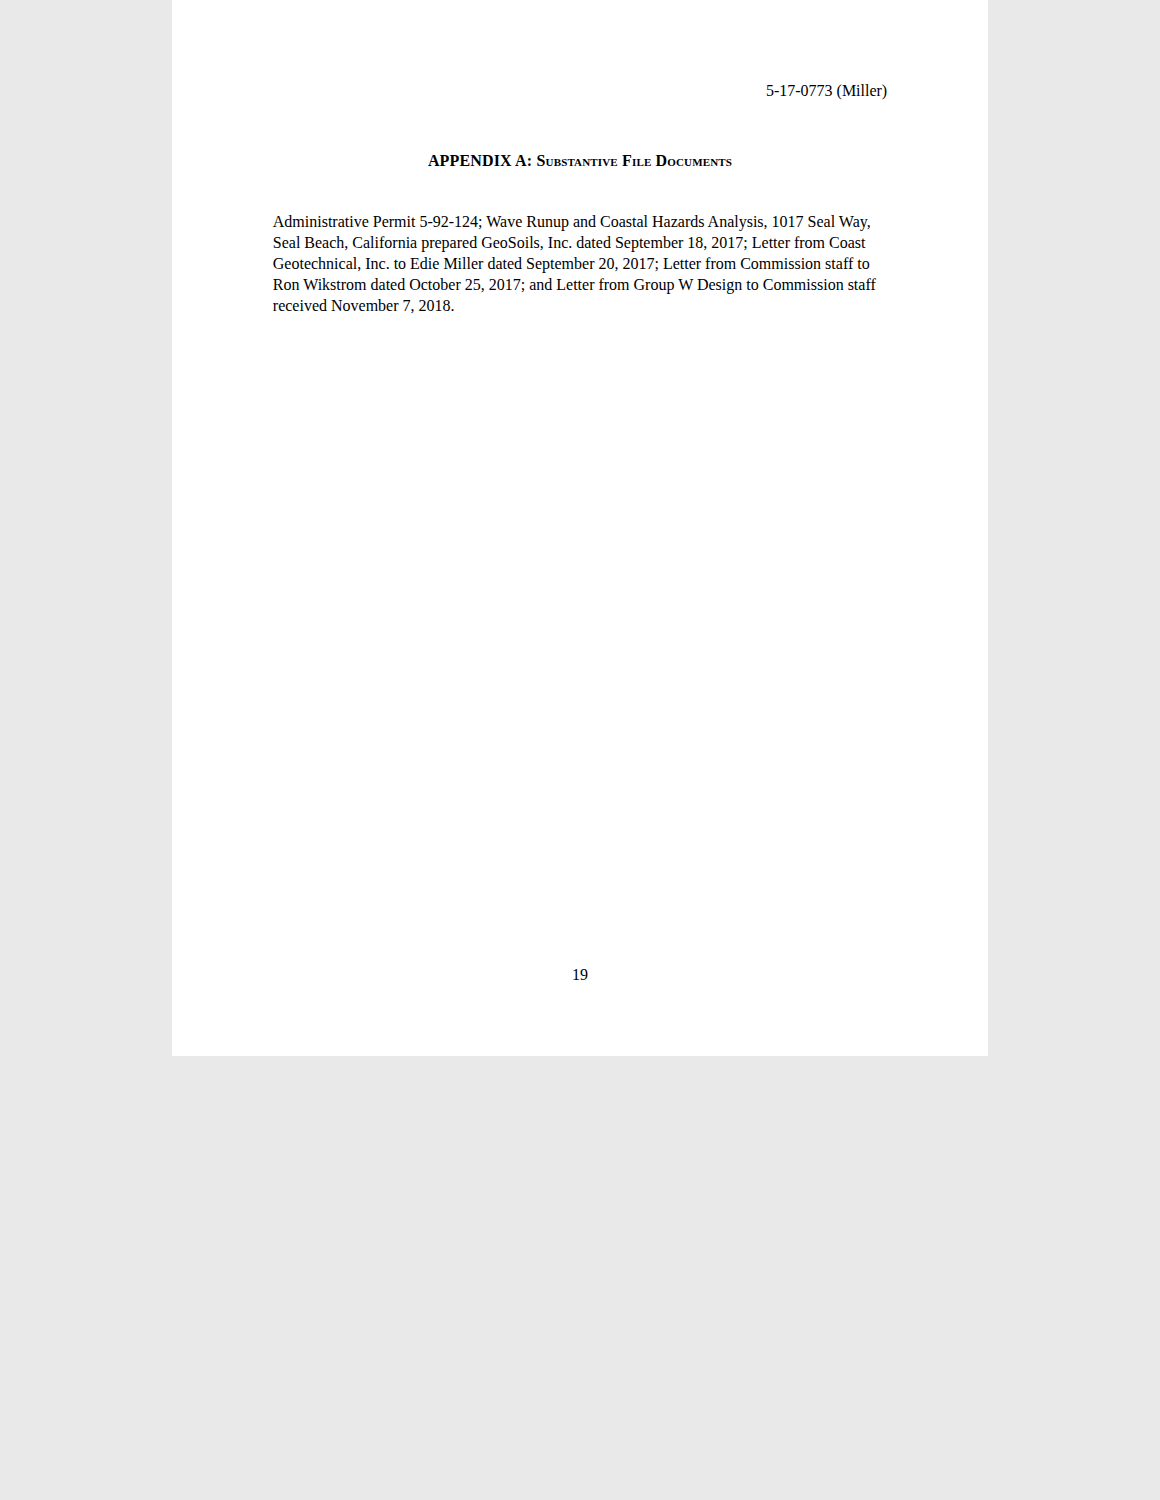5-17-0773 (Miller)
APPENDIX A: Substantive File Documents
Administrative Permit 5-92-124; Wave Runup and Coastal Hazards Analysis, 1017 Seal Way, Seal Beach, California prepared GeoSoils, Inc. dated September 18, 2017; Letter from Coast Geotechnical, Inc. to Edie Miller dated September 20, 2017; Letter from Commission staff to Ron Wikstrom dated October 25, 2017; and Letter from Group W Design to Commission staff received November 7, 2018.
19